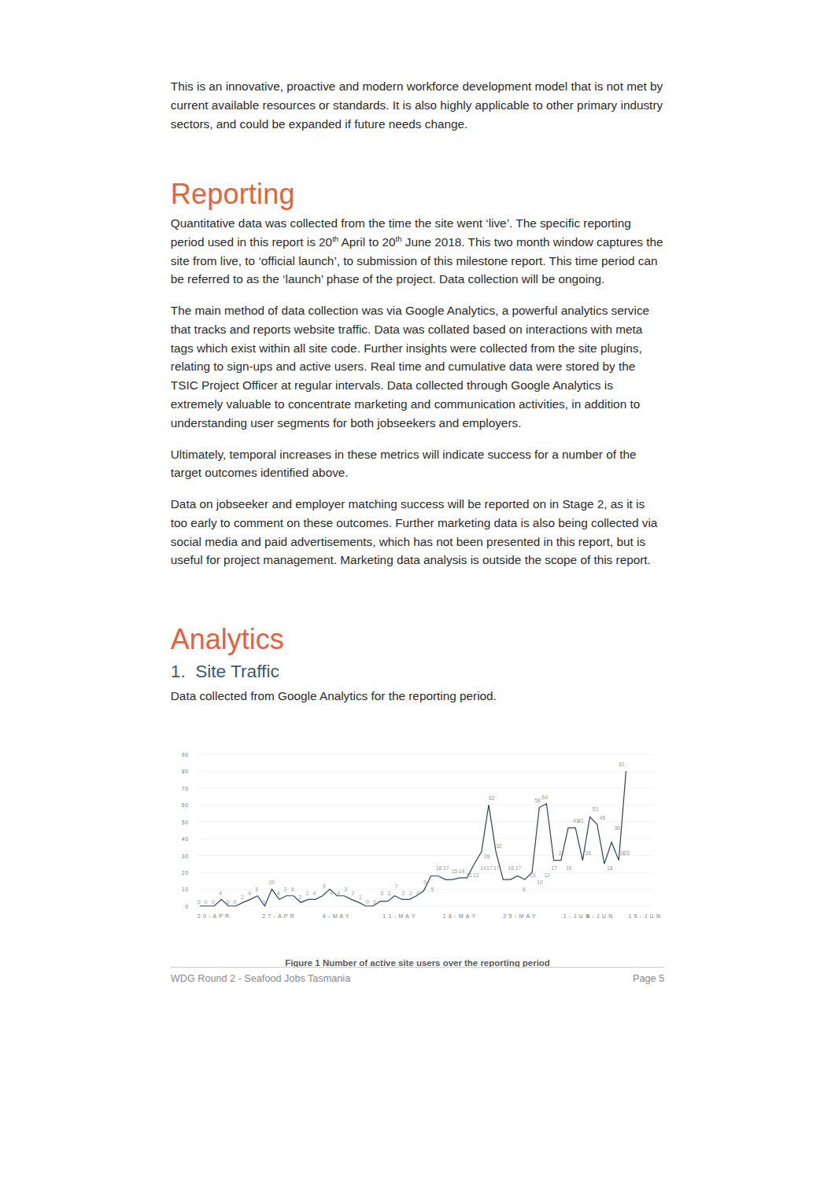This is an innovative, proactive and modern workforce development model that is not met by current available resources or standards. It is also highly applicable to other primary industry sectors, and could be expanded if future needs change.
Reporting
Quantitative data was collected from the time the site went ‘live’. The specific reporting period used in this report is 20th April to 20th June 2018. This two month window captures the site from live, to ‘official launch’, to submission of this milestone report. This time period can be referred to as the ‘launch’ phase of the project. Data collection will be ongoing.
The main method of data collection was via Google Analytics, a powerful analytics service that tracks and reports website traffic. Data was collated based on interactions with meta tags which exist within all site code. Further insights were collected from the site plugins, relating to sign-ups and active users. Real time and cumulative data were stored by the TSIC Project Officer at regular intervals. Data collected through Google Analytics is extremely valuable to concentrate marketing and communication activities, in addition to understanding user segments for both jobseekers and employers.
Ultimately, temporal increases in these metrics will indicate success for a number of the target outcomes identified above.
Data on jobseeker and employer matching success will be reported on in Stage 2, as it is too early to comment on these outcomes. Further marketing data is also being collected via social media and paid advertisements, which has not been presented in this report, but is useful for project management. Marketing data analysis is outside the scope of this report.
Analytics
1. Site Traffic
Data collected from Google Analytics for the reporting period.
90 80 70 60 50 40 30 20 10 0 0 0 0 4 0 0 2 4 3 0 10 4 2 6 2 2 4 9 4 4 3 2 1 0 0 3 3 7 2 2 4 9 5 18 17 15 14 12 12 14 17 17 28 32 62 16 17 6 13 10 12 17 58 64 27 16 43 41 26 53 45 18 38 28 23 81 2 0 - A P R 2 7 - A P R 4 - M A Y 1 1 - M A Y 1 8 - M A Y 2 5 - M A Y 1 - J U N 8 - J U N 1 5 - J U N
Figure 1 Number of active site users over the reporting period
WDG Round 2 - Seafood Jobs Tasmania Page 5